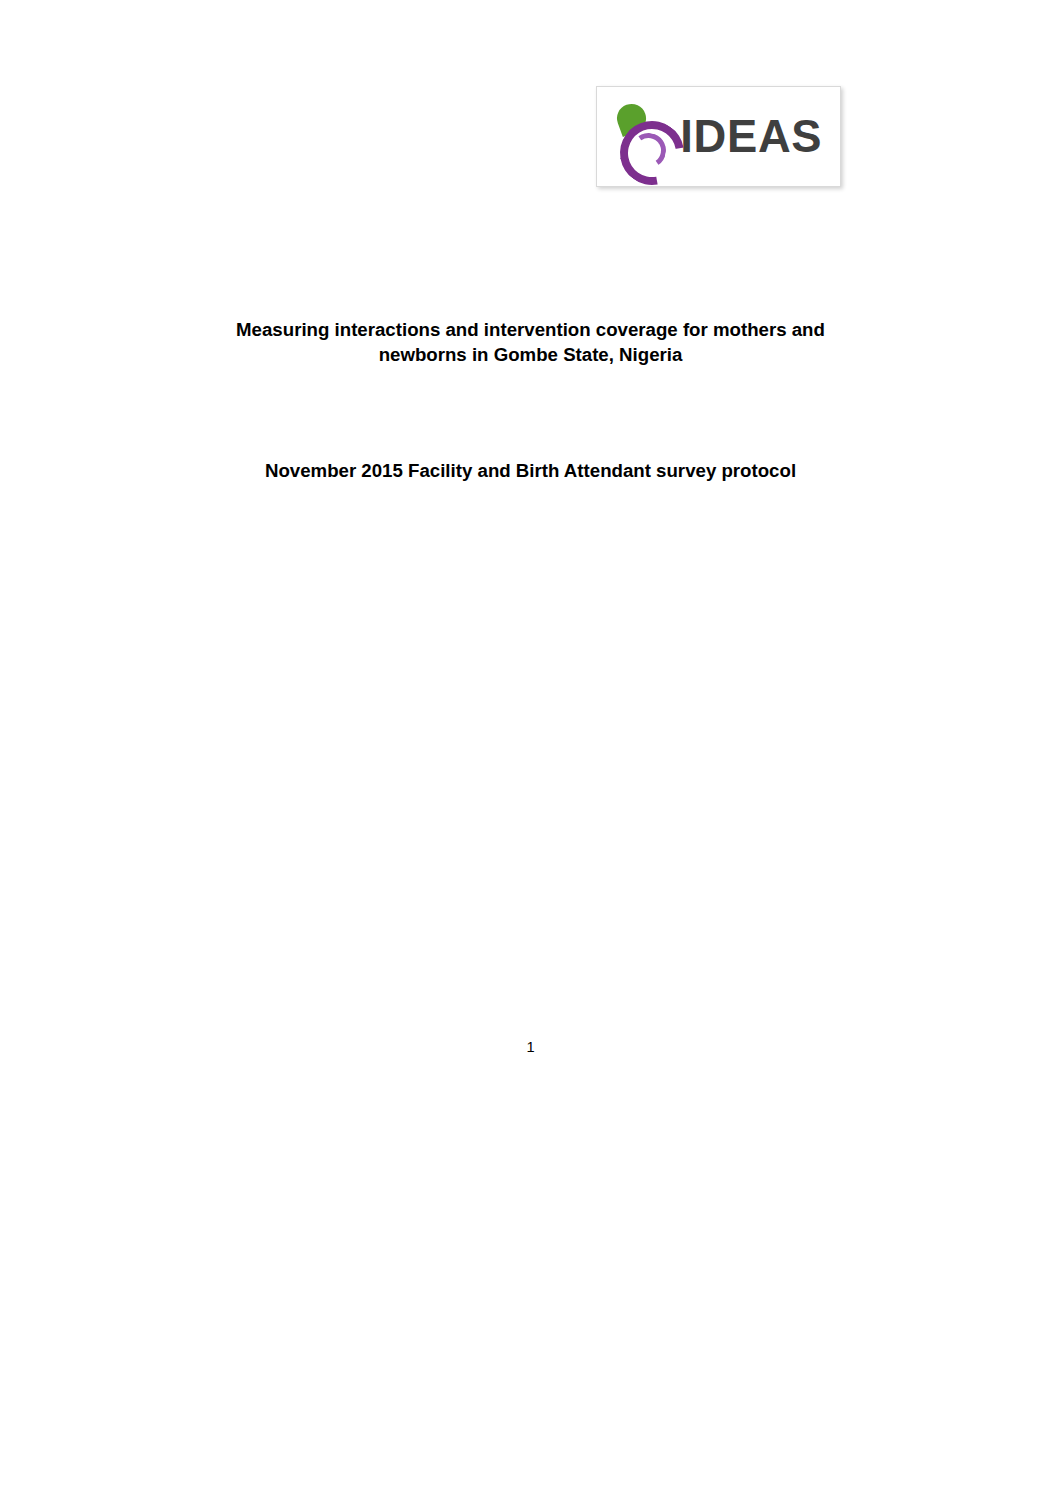IDEAS
Measuring interactions and intervention coverage for mothers and newborns in Gombe State, Nigeria
November 2015 Facility and Birth Attendant survey protocol
1